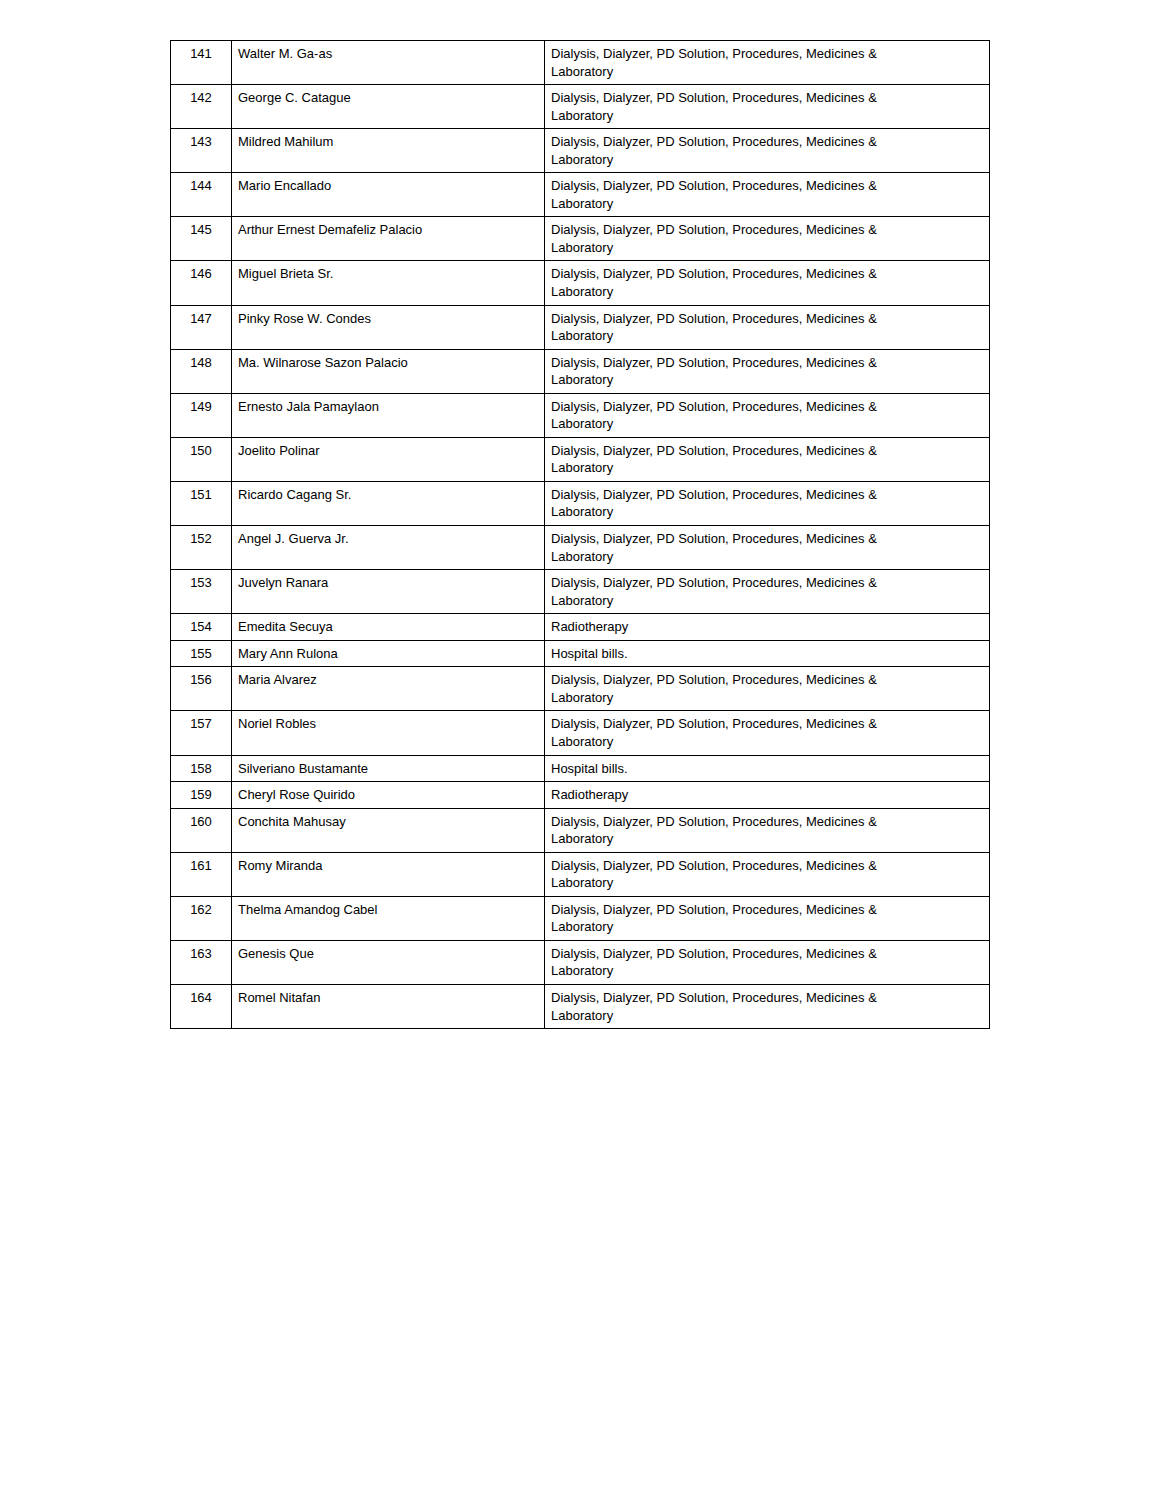| 141 | Walter M. Ga-as | Dialysis, Dialyzer, PD Solution, Procedures, Medicines & Laboratory |
| 142 | George C. Catague | Dialysis, Dialyzer, PD Solution, Procedures, Medicines & Laboratory |
| 143 | Mildred Mahilum | Dialysis, Dialyzer, PD Solution, Procedures, Medicines & Laboratory |
| 144 | Mario Encallado | Dialysis, Dialyzer, PD Solution, Procedures, Medicines & Laboratory |
| 145 | Arthur Ernest Demafeliz Palacio | Dialysis, Dialyzer, PD Solution, Procedures, Medicines & Laboratory |
| 146 | Miguel Brieta Sr. | Dialysis, Dialyzer, PD Solution, Procedures, Medicines & Laboratory |
| 147 | Pinky Rose W. Condes | Dialysis, Dialyzer, PD Solution, Procedures, Medicines & Laboratory |
| 148 | Ma. Wilnarose Sazon Palacio | Dialysis, Dialyzer, PD Solution, Procedures, Medicines & Laboratory |
| 149 | Ernesto Jala Pamaylaon | Dialysis, Dialyzer, PD Solution, Procedures, Medicines & Laboratory |
| 150 | Joelito Polinar | Dialysis, Dialyzer, PD Solution, Procedures, Medicines & Laboratory |
| 151 | Ricardo Cagang Sr. | Dialysis, Dialyzer, PD Solution, Procedures, Medicines & Laboratory |
| 152 | Angel J. Guerva Jr. | Dialysis, Dialyzer, PD Solution, Procedures, Medicines & Laboratory |
| 153 | Juvelyn Ranara | Dialysis, Dialyzer, PD Solution, Procedures, Medicines & Laboratory |
| 154 | Emedita Secuya | Radiotherapy |
| 155 | Mary Ann Rulona | Hospital bills. |
| 156 | Maria Alvarez | Dialysis, Dialyzer, PD Solution, Procedures, Medicines & Laboratory |
| 157 | Noriel Robles | Dialysis, Dialyzer, PD Solution, Procedures, Medicines & Laboratory |
| 158 | Silveriano Bustamante | Hospital bills. |
| 159 | Cheryl Rose Quirido | Radiotherapy |
| 160 | Conchita Mahusay | Dialysis, Dialyzer, PD Solution, Procedures, Medicines & Laboratory |
| 161 | Romy Miranda | Dialysis, Dialyzer, PD Solution, Procedures, Medicines & Laboratory |
| 162 | Thelma Amandog Cabel | Dialysis, Dialyzer, PD Solution, Procedures, Medicines & Laboratory |
| 163 | Genesis Que | Dialysis, Dialyzer, PD Solution, Procedures, Medicines & Laboratory |
| 164 | Romel Nitafan | Dialysis, Dialyzer, PD Solution, Procedures, Medicines & Laboratory |